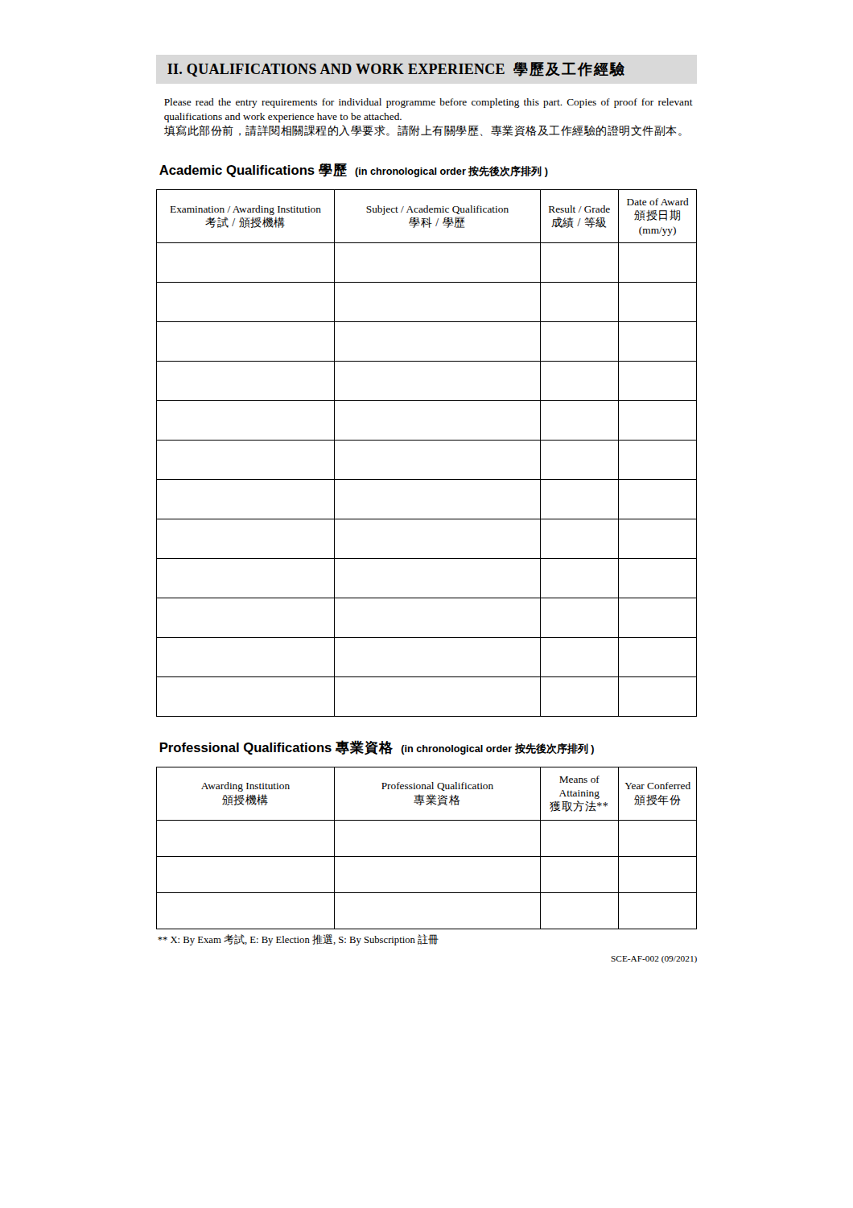II. QUALIFICATIONS AND WORK EXPERIENCE 學歷及工作經驗
Please read the entry requirements for individual programme before completing this part. Copies of proof for relevant qualifications and work experience have to be attached.
填寫此部份前，請詳閱相關課程的入學要求。請附上有關學歷、專業資格及工作經驗的證明文件副本。
Academic Qualifications 學歷 (in chronological order 按先後次序排列 )
| Examination / Awarding Institution 考試 / 頒授機構 | Subject / Academic Qualification 學科 / 學歷 | Result / Grade 成績 / 等級 | Date of Award 頒授日期 (mm/yy) |
| --- | --- | --- | --- |
Professional Qualifications 專業資格 (in chronological order 按先後次序排列 )
| Awarding Institution 頒授機構 | Professional Qualification 專業資格 | Means of Attaining 獲取方法** | Year Conferred 頒授年份 |
| --- | --- | --- | --- |
** X: By Exam 考試, E: By Election 推選, S: By Subscription 註冊
SCE-AF-002 (09/2021)